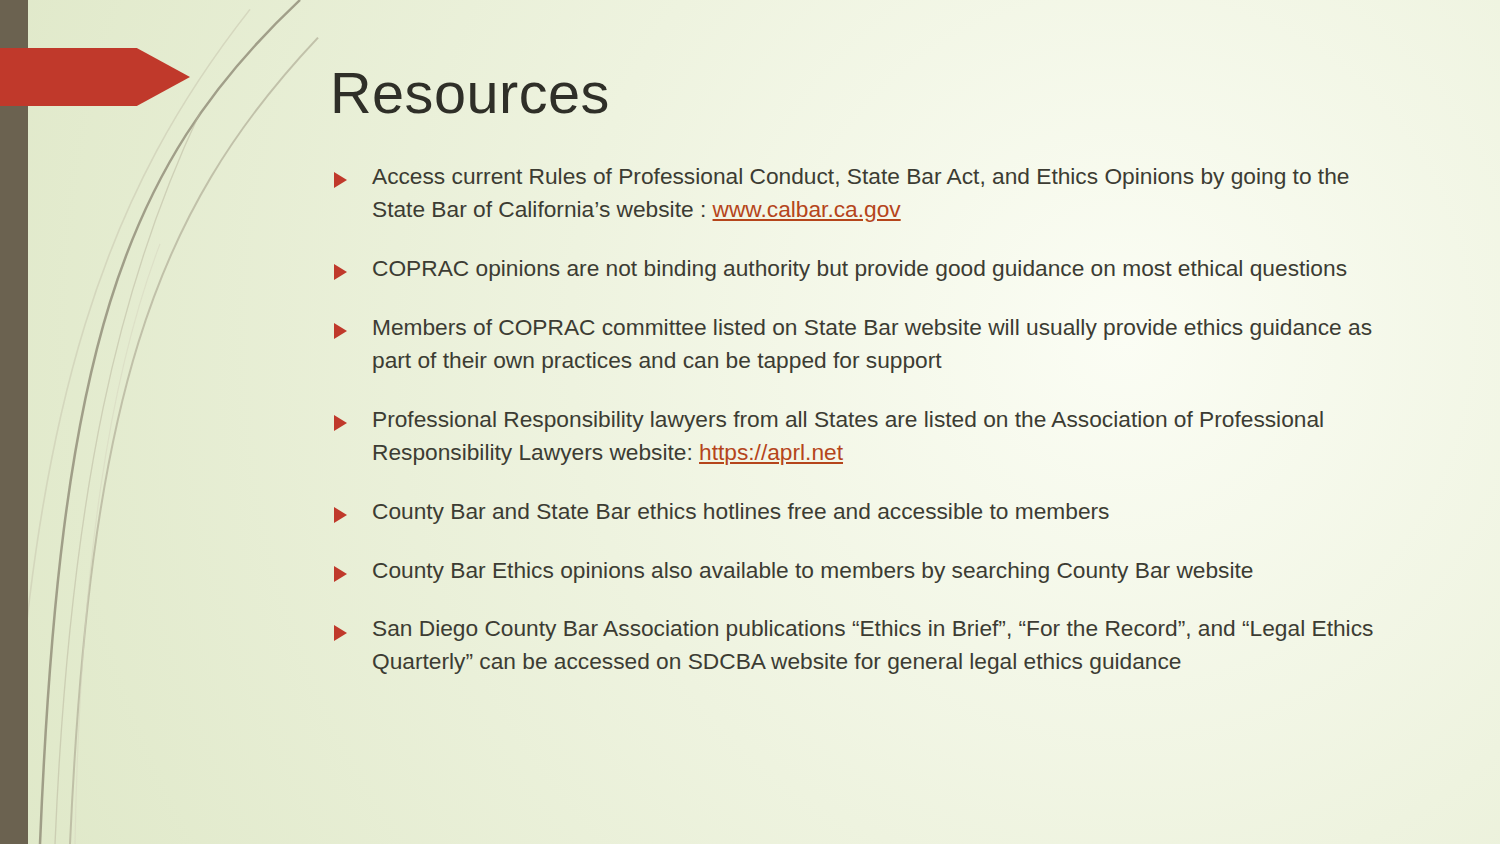Resources
Access current Rules of Professional Conduct, State Bar Act, and Ethics Opinions by going to the State Bar of California’s website : www.calbar.ca.gov
COPRAC opinions are not binding authority but provide good guidance on most ethical questions
Members of COPRAC committee listed on State Bar website will usually provide ethics guidance as part of their own practices and can be tapped for support
Professional Responsibility lawyers from all States are listed on the Association of Professional Responsibility Lawyers website: https://aprl.net
County Bar and State Bar ethics hotlines free and accessible to members
County Bar Ethics opinions also available to members by searching County Bar website
San Diego County Bar Association publications “Ethics in Brief”, “For the Record”, and “Legal Ethics Quarterly” can be accessed on SDCBA website for general legal ethics guidance